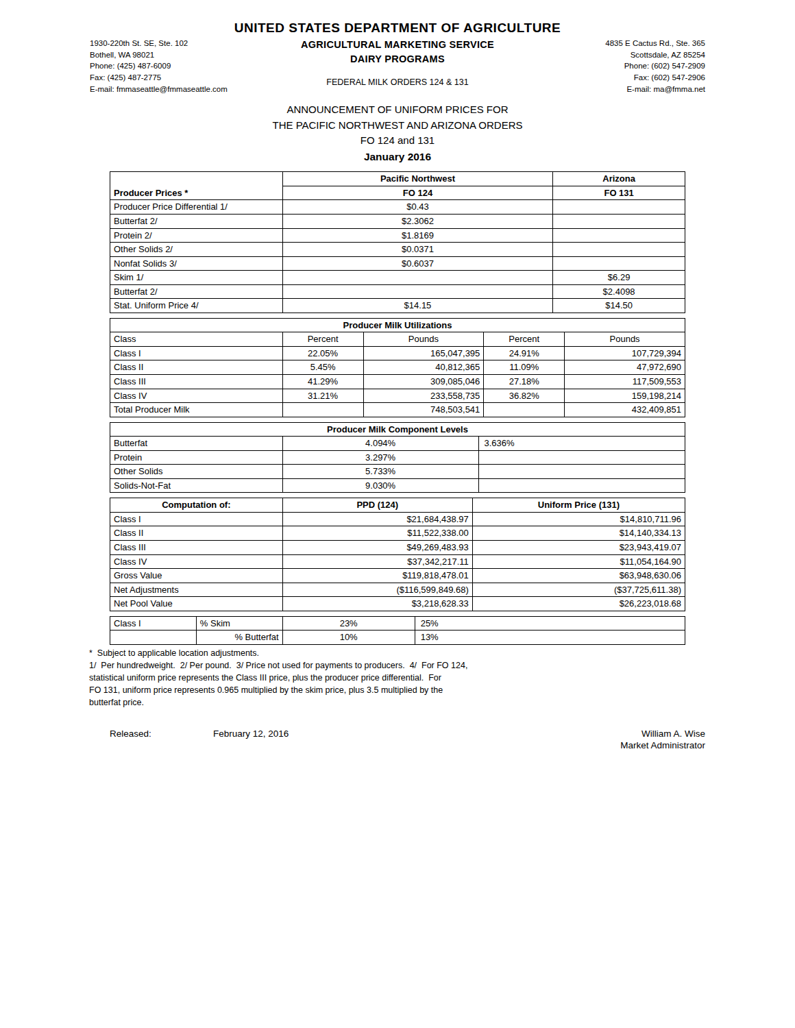UNITED STATES DEPARTMENT OF AGRICULTURE
| 1930-220th St. SE, Ste. 102 Bothell, WA 98021 Phone: (425) 487-6009 Fax: (425) 487-2775 E-mail: fmmaseattle@fmmaseattle.com | AGRICULTURAL MARKETING SERVICE DAIRY PROGRAMS FEDERAL MILK ORDERS 124 & 131 | 4835 E Cactus Rd., Ste. 365 Scottsdale, AZ 85254 Phone: (602) 547-2909 Fax: (602) 547-2906 E-mail: ma@fmma.net |
ANNOUNCEMENT OF UNIFORM PRICES FOR
THE PACIFIC NORTHWEST AND ARIZONA ORDERS
FO 124 and 131
January 2016
| Producer Prices * | Pacific Northwest | Arizona |
| FO 124 | FO 131 |
| Producer Price Differential 1/ | $0.43 | |
| Butterfat 2/ | $2.3062 | |
| Protein 2/ | $1.8169 | |
| Other Solids 2/ | $0.0371 | |
| Nonfat Solids 3/ | $0.6037 | |
| Skim 1/ | | $6.29 |
| Butterfat 2/ | | $2.4098 |
| Stat. Uniform Price 4/ | $14.15 | $14.50 |
| Producer Milk Utilizations |
| Class | Percent | Pounds | Percent | Pounds |
| Class I | 22.05% | 165,047,395 | 24.91% | 107,729,394 |
| Class II | 5.45% | 40,812,365 | 11.09% | 47,972,690 |
| Class III | 41.29% | 309,085,046 | 27.18% | 117,509,553 |
| Class IV | 31.21% | 233,558,735 | 36.82% | 159,198,214 |
| Total Producer Milk | | 748,503,541 | | 432,409,851 |
| Producer Milk Component Levels |
| Butterfat | 4.094% | 3.636% |
| Protein | 3.297% | |
| Other Solids | 5.733% | |
| Solids-Not-Fat | 9.030% | |
| Computation of: | PPD (124) | Uniform Price (131) |
| Class I | $21,684,438.97 | $14,810,711.96 |
| Class II | $11,522,338.00 | $14,140,334.13 |
| Class III | $49,269,483.93 | $23,943,419.07 |
| Class IV | $37,342,217.11 | $11,054,164.90 |
| Gross Value | $119,818,478.01 | $63,948,630.06 |
| Net Adjustments | ($116,599,849.68) | ($37,725,611.38) |
| Net Pool Value | $3,218,628.33 | $26,223,018.68 |
| Class I | % Skim | 23% | 25% |
| | % Butterfat | 10% | 13% |
* Subject to applicable location adjustments.
1/ Per hundredweight. 2/ Per pound. 3/ Price not used for payments to producers. 4/ For FO 124,
statistical uniform price represents the Class III price, plus the producer price differential. For
FO 131, uniform price represents 0.965 multiplied by the skim price, plus 3.5 multiplied by the
butterfat price.
| Released: | February 12, 2016 | William A. Wise |
| | | Market Administrator |